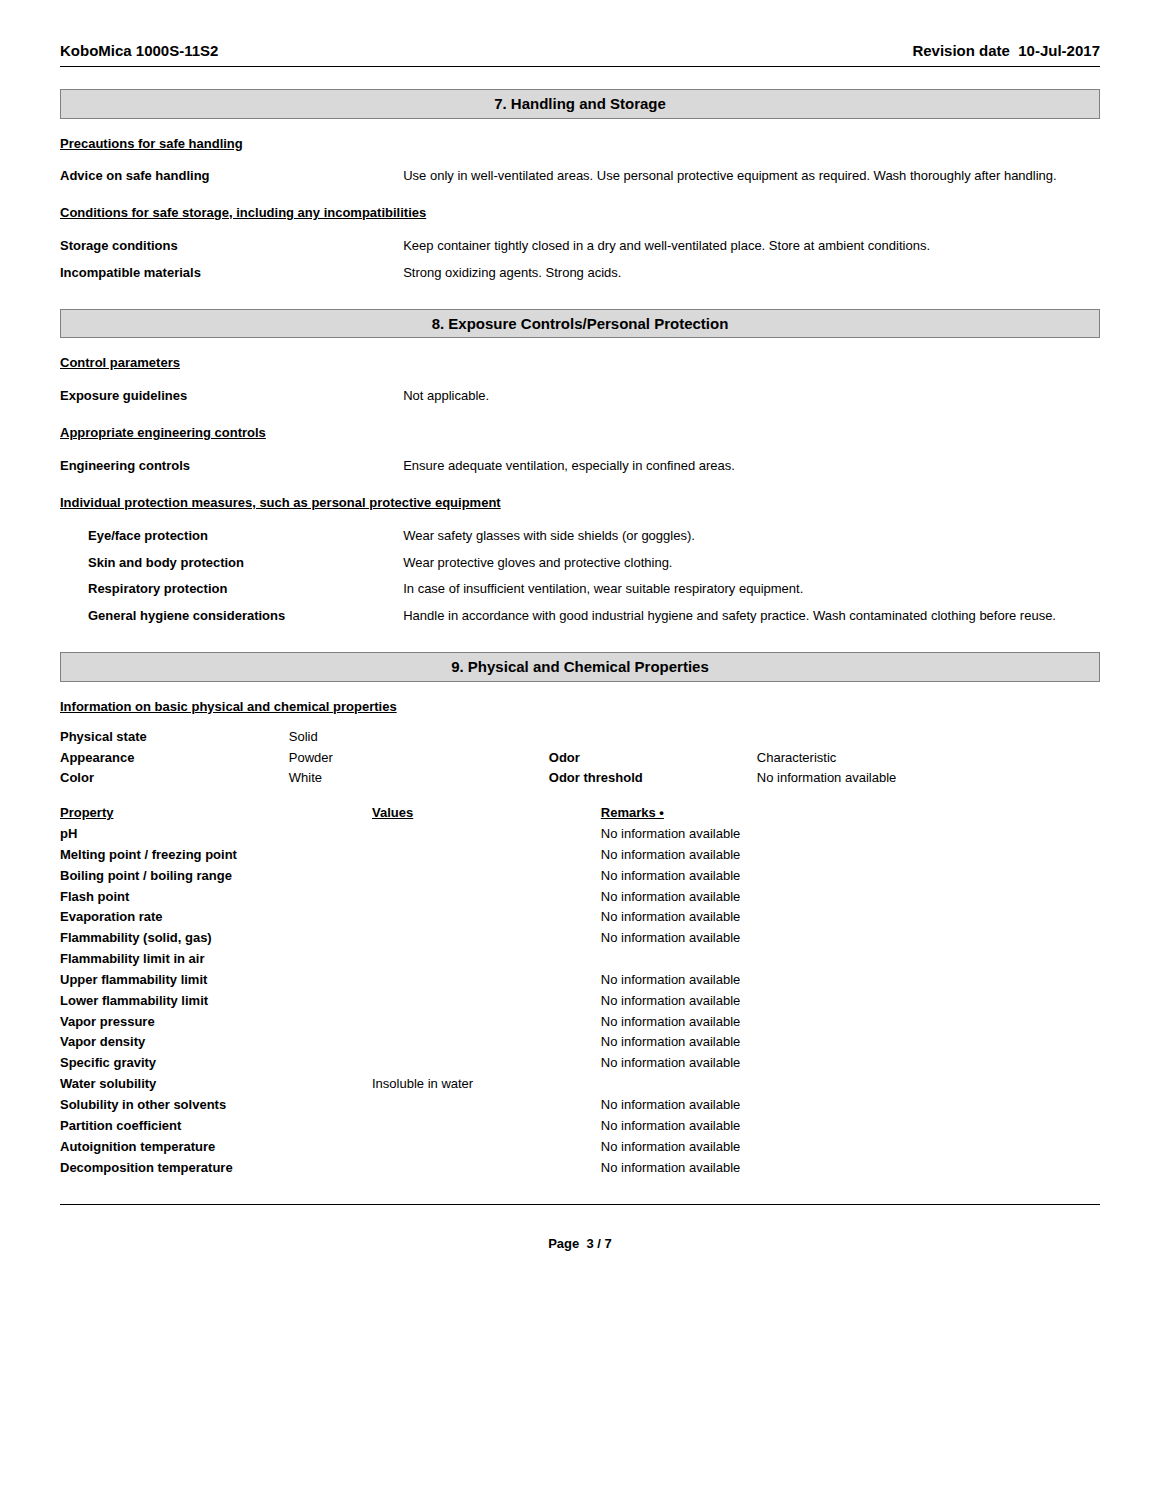KoboMica 1000S-11S2 Revision date 10-Jul-2017
7. Handling and Storage
Precautions for safe handling
| Advice on safe handling | Use only in well-ventilated areas. Use personal protective equipment as required. Wash thoroughly after handling. |
Conditions for safe storage, including any incompatibilities
| Storage conditions | Keep container tightly closed in a dry and well-ventilated place. Store at ambient conditions. |
| Incompatible materials | Strong oxidizing agents. Strong acids. |
8. Exposure Controls/Personal Protection
Control parameters
| Exposure guidelines | Not applicable. |
Appropriate engineering controls
| Engineering controls | Ensure adequate ventilation, especially in confined areas. |
Individual protection measures, such as personal protective equipment
| Eye/face protection | Wear safety glasses with side shields (or goggles). |
| Skin and body protection | Wear protective gloves and protective clothing. |
| Respiratory protection | In case of insufficient ventilation, wear suitable respiratory equipment. |
| General hygiene considerations | Handle in accordance with good industrial hygiene and safety practice. Wash contaminated clothing before reuse. |
9. Physical and Chemical Properties
Information on basic physical and chemical properties
| Physical state | Solid | | |
| Appearance | Powder | Odor | Characteristic |
| Color | White | Odor threshold | No information available |
| Property | Values | Remarks • |
| pH | | No information available |
| Melting point / freezing point | | No information available |
| Boiling point / boiling range | | No information available |
| Flash point | | No information available |
| Evaporation rate | | No information available |
| Flammability (solid, gas) | | No information available |
| Flammability limit in air | | |
| Upper flammability limit | | No information available |
| Lower flammability limit | | No information available |
| Vapor pressure | | No information available |
| Vapor density | | No information available |
| Specific gravity | | No information available |
| Water solubility | Insoluble in water | |
| Solubility in other solvents | | No information available |
| Partition coefficient | | No information available |
| Autoignition temperature | | No information available |
| Decomposition temperature | | No information available |
Page 3 / 7